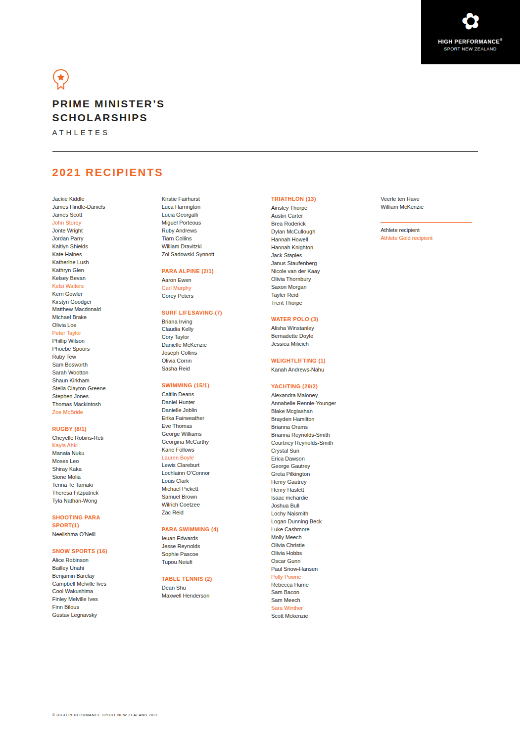✿
High Performance®
Sport New Zealand
Prime Minister’s
Scholarships
Athletes
2021 Recipients
Jackie Kiddle
James Hindle-Daniels
James Scott
John Storey
Jonte Wright
Jordan Parry
Kaitlyn Shields
Kate Haines
Katherine Lush
Kathryn Glen
Kelsey Bevan
Kelsi Walters
Kerri Gowler
Kirstyn Goodger
Matthew Macdonald
Michael Brake
Olivia Loe
Peter Taylor
Phillip Wilson
Phoebe Spoors
Ruby Tew
Sam Bosworth
Sarah Wootton
Shaun Kirkham
Stella Clayton-Greene
Stephen Jones
Thomas Mackintosh
Zoe McBride
Rugby (8/1)
Cheyelle Robins-Reti
Kayla Ahki
Manaia Nuku
Moses Leo
Shiray Kaka
Sione Molia
Terina Te Tamaki
Theresa Fitzpatrick
Tyla Nathan-Wong
Shooting Para
Sport(1)
Neelishma O’Neill
Snow Sports (16)
Alice Robinson
Bailley Unahi
Benjamin Barclay
Campbell Melville Ives
Cool Wakushima
Finley Melville Ives
Finn Bilous
Gustav Legnavsky
Kirstie Fairhurst
Luca Harrington
Lucia Georgalli
Miguel Porteous
Ruby Andrews
Tiarn Collins
William Dravitzki
Zoi Sadowski-Synnott
Para Alpine (2/1)
Aaron Ewen
Carl Murphy
Corey Peters
Surf Lifesaving (7)
Briana Irving
Claudia Kelly
Cory Taylor
Danielle McKenzie
Joseph Collins
Olivia Corrin
Sasha Reid
Swimming (15/1)
Caitlin Deans
Daniel Hunter
Danielle Joblin
Erika Fairweather
Eve Thomas
George Williams
Georgina McCarthy
Kane Follows
Lauren Boyle
Lewis Clareburt
Lochlainn O’Connor
Louis Clark
Michael Pickett
Samuel Brown
Wilrich Coetzee
Zac Reid
Para Swimming (4)
Ieuan Edwards
Jesse Reynolds
Sophie Pascoe
Tupou Neiufi
Table Tennis (2)
Dean Shu
Maxwell Henderson
Triathlon (13)
Ainsley Thorpe
Austin Carter
Brea Roderick
Dylan McCullough
Hannah Howell
Hannah Knighton
Jack Staples
Janus Staufenberg
Nicole van der Kaay
Olivia Thornbury
Saxon Morgan
Tayler Reid
Trent Thorpe
Water Polo (3)
Alisha Winstanley
Bernadette Doyle
Jessica Milicich
Weightlifting (1)
Kanah Andrews-Nahu
Yachting (29/2)
Alexandra Maloney
Annabelle Rennie-Younger
Blake Mcglashan
Brayden Hamilton
Brianna Orams
Brianna Reynolds-Smith
Courtney Reynolds-Smith
Crystal Sun
Erica Dawson
George Gautrey
Greta Pilkington
Henry Gautrey
Henry Haslett
Isaac mchardie
Joshua Bull
Lochy Naismith
Logan Dunning Beck
Luke Cashmore
Molly Meech
Olivia Christie
Olivia Hobbs
Oscar Gunn
Paul Snow-Hansen
Polly Powrie
Rebecca Hume
Sam Bacon
Sam Meech
Sara Winther
Scott Mckenzie
Veerle ten Have
William McKenzie
Athlete recipient
Athlete Gold recipient
© High Performance Sport New Zealand 2021